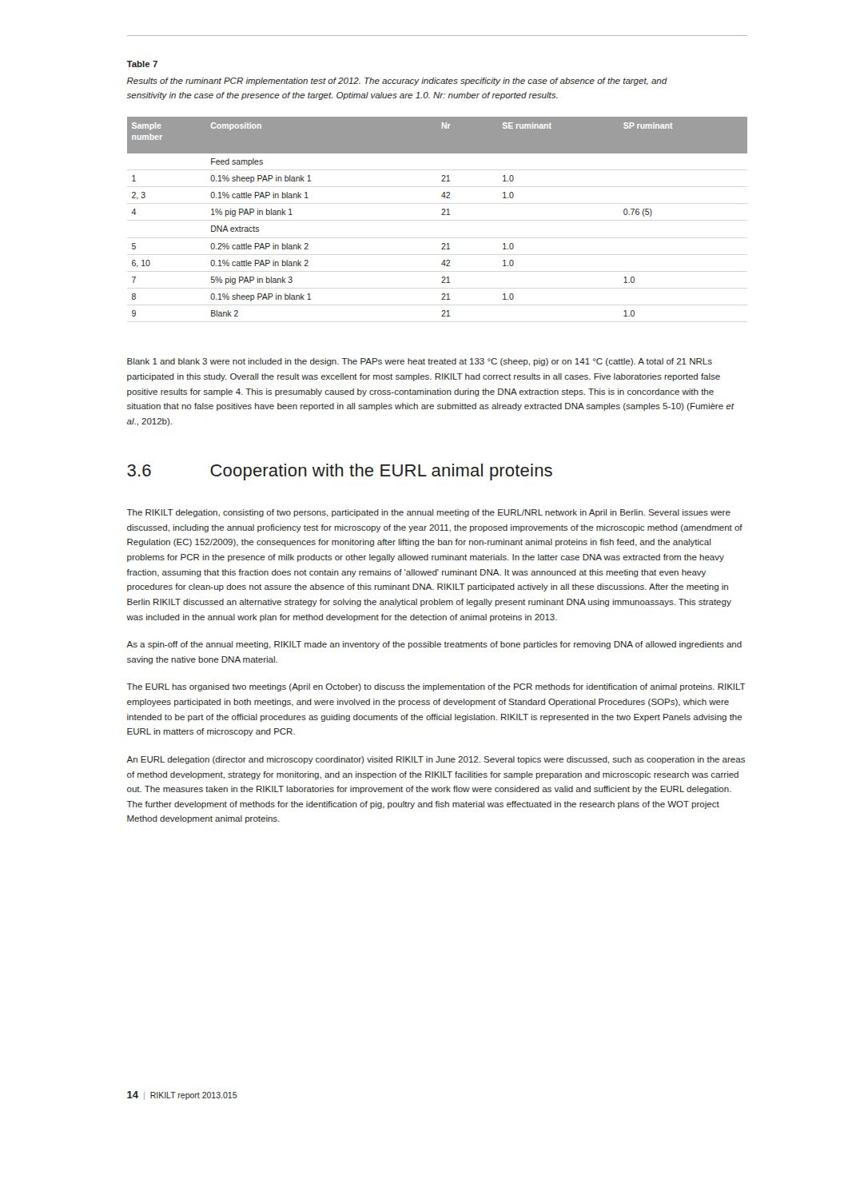Table 7
Results of the ruminant PCR implementation test of 2012. The accuracy indicates specificity in the case of absence of the target, and sensitivity in the case of the presence of the target. Optimal values are 1.0. Nr: number of reported results.
| Sample number | Composition | Nr | SE ruminant | SP ruminant |
| --- | --- | --- | --- | --- |
| | Feed samples | | | |
| 1 | 0.1% sheep PAP in blank 1 | 21 | 1.0 | |
| 2, 3 | 0.1% cattle PAP in blank 1 | 42 | 1.0 | |
| 4 | 1% pig PAP in blank 1 | 21 | | 0.76 (5) |
| | DNA extracts | | | |
| 5 | 0.2% cattle PAP in blank 2 | 21 | 1.0 | |
| 6, 10 | 0.1% cattle PAP in blank 2 | 42 | 1.0 | |
| 7 | 5% pig PAP in blank 3 | 21 | | 1.0 |
| 8 | 0.1% sheep PAP in blank 1 | 21 | 1.0 | |
| 9 | Blank 2 | 21 | | 1.0 |
Blank 1 and blank 3 were not included in the design. The PAPs were heat treated at 133 °C (sheep, pig) or on 141 °C (cattle). A total of 21 NRLs participated in this study. Overall the result was excellent for most samples. RIKILT had correct results in all cases. Five laboratories reported false positive results for sample 4. This is presumably caused by cross-contamination during the DNA extraction steps. This is in concordance with the situation that no false positives have been reported in all samples which are submitted as already extracted DNA samples (samples 5-10) (Fumière et al., 2012b).
3.6 Cooperation with the EURL animal proteins
The RIKILT delegation, consisting of two persons, participated in the annual meeting of the EURL/NRL network in April in Berlin. Several issues were discussed, including the annual proficiency test for microscopy of the year 2011, the proposed improvements of the microscopic method (amendment of Regulation (EC) 152/2009), the consequences for monitoring after lifting the ban for non-ruminant animal proteins in fish feed, and the analytical problems for PCR in the presence of milk products or other legally allowed ruminant materials. In the latter case DNA was extracted from the heavy fraction, assuming that this fraction does not contain any remains of 'allowed' ruminant DNA. It was announced at this meeting that even heavy procedures for clean-up does not assure the absence of this ruminant DNA. RIKILT participated actively in all these discussions. After the meeting in Berlin RIKILT discussed an alternative strategy for solving the analytical problem of legally present ruminant DNA using immunoassays. This strategy was included in the annual work plan for method development for the detection of animal proteins in 2013.
As a spin-off of the annual meeting, RIKILT made an inventory of the possible treatments of bone particles for removing DNA of allowed ingredients and saving the native bone DNA material.
The EURL has organised two meetings (April en October) to discuss the implementation of the PCR methods for identification of animal proteins. RIKILT employees participated in both meetings, and were involved in the process of development of Standard Operational Procedures (SOPs), which were intended to be part of the official procedures as guiding documents of the official legislation. RIKILT is represented in the two Expert Panels advising the EURL in matters of microscopy and PCR.
An EURL delegation (director and microscopy coordinator) visited RIKILT in June 2012. Several topics were discussed, such as cooperation in the areas of method development, strategy for monitoring, and an inspection of the RIKILT facilities for sample preparation and microscopic research was carried out. The measures taken in the RIKILT laboratories for improvement of the work flow were considered as valid and sufficient by the EURL delegation. The further development of methods for the identification of pig, poultry and fish material was effectuated in the research plans of the WOT project Method development animal proteins.
14|RIKILT report 2013.015